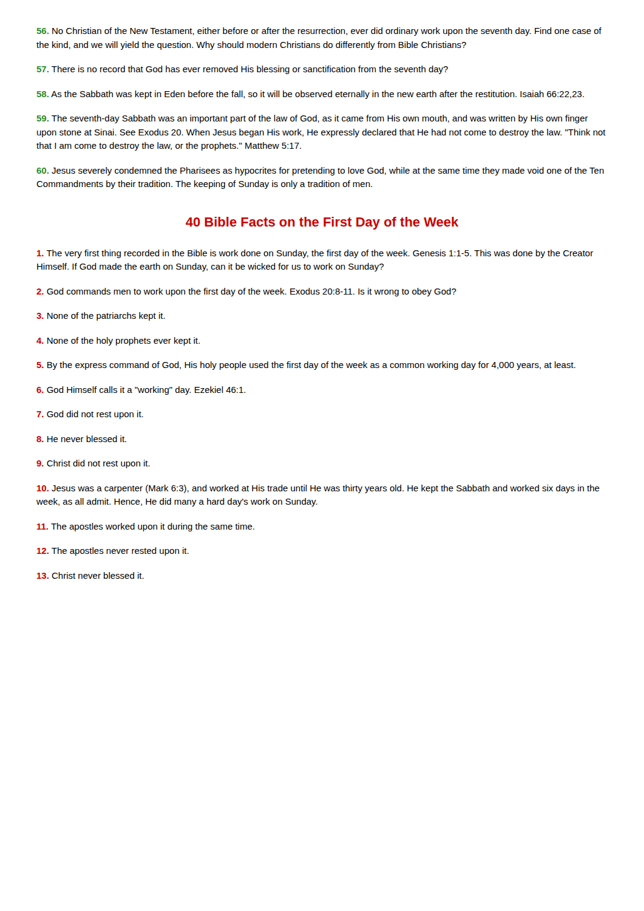56. No Christian of the New Testament, either before or after the resurrection, ever did ordinary work upon the seventh day. Find one case of the kind, and we will yield the question. Why should modern Christians do differently from Bible Christians?
57. There is no record that God has ever removed His blessing or sanctification from the seventh day?
58. As the Sabbath was kept in Eden before the fall, so it will be observed eternally in the new earth after the restitution. Isaiah 66:22,23.
59. The seventh-day Sabbath was an important part of the law of God, as it came from His own mouth, and was written by His own finger upon stone at Sinai. See Exodus 20. When Jesus began His work, He expressly declared that He had not come to destroy the law. "Think not that I am come to destroy the law, or the prophets." Matthew 5:17.
60. Jesus severely condemned the Pharisees as hypocrites for pretending to love God, while at the same time they made void one of the Ten Commandments by their tradition. The keeping of Sunday is only a tradition of men.
40 Bible Facts on the First Day of the Week
1. The very first thing recorded in the Bible is work done on Sunday, the first day of the week. Genesis 1:1-5. This was done by the Creator Himself. If God made the earth on Sunday, can it be wicked for us to work on Sunday?
2. God commands men to work upon the first day of the week. Exodus 20:8-11. Is it wrong to obey God?
3. None of the patriarchs kept it.
4. None of the holy prophets ever kept it.
5. By the express command of God, His holy people used the first day of the week as a common working day for 4,000 years, at least.
6. God Himself calls it a "working" day. Ezekiel 46:1.
7. God did not rest upon it.
8. He never blessed it.
9. Christ did not rest upon it.
10. Jesus was a carpenter (Mark 6:3), and worked at His trade until He was thirty years old. He kept the Sabbath and worked six days in the week, as all admit. Hence, He did many a hard day's work on Sunday.
11. The apostles worked upon it during the same time.
12. The apostles never rested upon it.
13. Christ never blessed it.